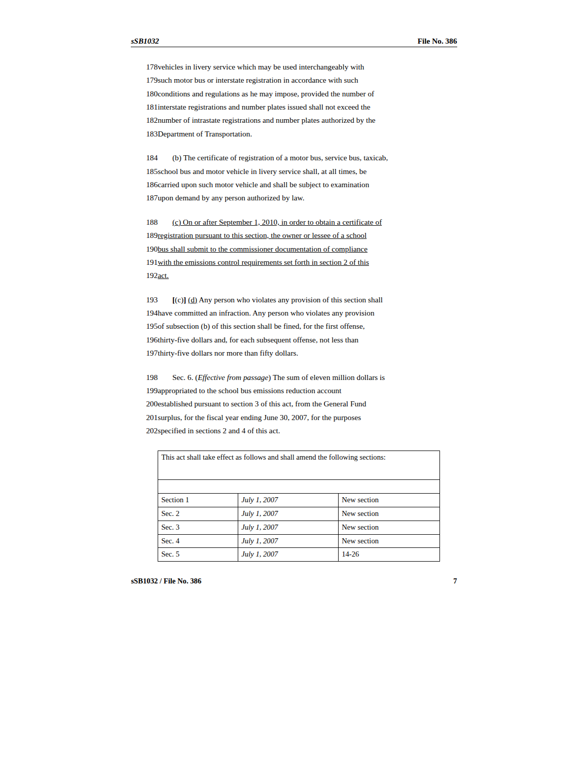sSB1032
File No. 386
| 178 | vehicles in livery service which may be used interchangeably with |
| 179 | such motor bus or interstate registration in accordance with such |
| 180 | conditions and regulations as he may impose, provided the number of |
| 181 | interstate registrations and number plates issued shall not exceed the |
| 182 | number of intrastate registrations and number plates authorized by the |
| 183 | Department of Transportation. |
| 184 | (b) The certificate of registration of a motor bus, service bus, taxicab, |
| 185 | school bus and motor vehicle in livery service shall, at all times, be |
| 186 | carried upon such motor vehicle and shall be subject to examination |
| 187 | upon demand by any person authorized by law. |
| 188 | (c) On or after September 1, 2010, in order to obtain a certificate of |
| 189 | registration pursuant to this section, the owner or lessee of a school |
| 190 | bus shall submit to the commissioner documentation of compliance |
| 191 | with the emissions control requirements set forth in section 2 of this |
| 192 | act. |
| 193 | [ (c) ] (d) Any person who violates any provision of this section shall |
| 194 | have committed an infraction. Any person who violates any provision |
| 195 | of subsection (b) of this section shall be fined, for the first offense, |
| 196 | thirty-five dollars and, for each subsequent offense, not less than |
| 197 | thirty-five dollars nor more than fifty dollars. |
| 198 | Sec. 6. ( Effective from passage ) The sum of eleven million dollars is |
| 199 | appropriated to the school bus emissions reduction account |
| 200 | established pursuant to section 3 of this act, from the General Fund |
| 201 | surplus, for the fiscal year ending June 30, 2007, for the purposes |
| 202 | specified in sections 2 and 4 of this act. |
| This act shall take effect as follows and shall amend the following sections: |
| Section 1 | July 1, 2007 | New section |
| Sec. 2 | July 1, 2007 | New section |
| Sec. 3 | July 1, 2007 | New section |
| Sec. 4 | July 1, 2007 | New section |
| Sec. 5 | July 1, 2007 | 14-26 |
sSB1032 / File No. 386
7